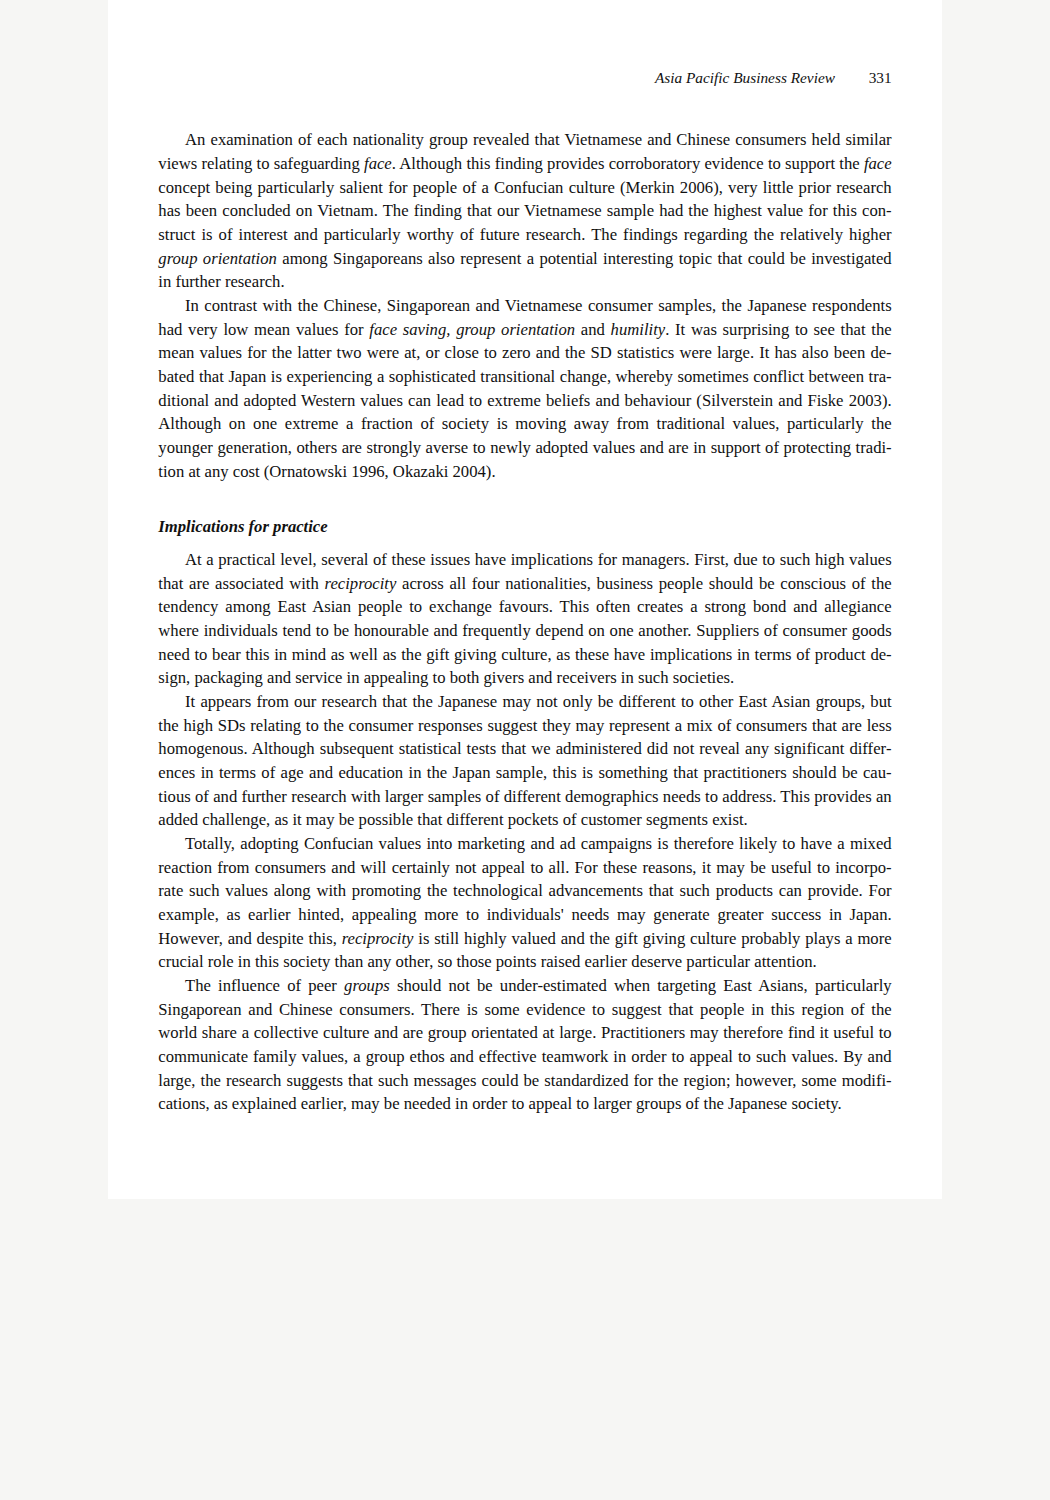Asia Pacific Business Review 331
An examination of each nationality group revealed that Vietnamese and Chinese consumers held similar views relating to safeguarding face. Although this finding provides corroboratory evidence to support the face concept being particularly salient for people of a Confucian culture (Merkin 2006), very little prior research has been concluded on Vietnam. The finding that our Vietnamese sample had the highest value for this construct is of interest and particularly worthy of future research. The findings regarding the relatively higher group orientation among Singaporeans also represent a potential interesting topic that could be investigated in further research.
In contrast with the Chinese, Singaporean and Vietnamese consumer samples, the Japanese respondents had very low mean values for face saving, group orientation and humility. It was surprising to see that the mean values for the latter two were at, or close to zero and the SD statistics were large. It has also been debated that Japan is experiencing a sophisticated transitional change, whereby sometimes conflict between traditional and adopted Western values can lead to extreme beliefs and behaviour (Silverstein and Fiske 2003). Although on one extreme a fraction of society is moving away from traditional values, particularly the younger generation, others are strongly averse to newly adopted values and are in support of protecting tradition at any cost (Ornatowski 1996, Okazaki 2004).
Implications for practice
At a practical level, several of these issues have implications for managers. First, due to such high values that are associated with reciprocity across all four nationalities, business people should be conscious of the tendency among East Asian people to exchange favours. This often creates a strong bond and allegiance where individuals tend to be honourable and frequently depend on one another. Suppliers of consumer goods need to bear this in mind as well as the gift giving culture, as these have implications in terms of product design, packaging and service in appealing to both givers and receivers in such societies.
It appears from our research that the Japanese may not only be different to other East Asian groups, but the high SDs relating to the consumer responses suggest they may represent a mix of consumers that are less homogenous. Although subsequent statistical tests that we administered did not reveal any significant differences in terms of age and education in the Japan sample, this is something that practitioners should be cautious of and further research with larger samples of different demographics needs to address. This provides an added challenge, as it may be possible that different pockets of customer segments exist.
Totally, adopting Confucian values into marketing and ad campaigns is therefore likely to have a mixed reaction from consumers and will certainly not appeal to all. For these reasons, it may be useful to incorporate such values along with promoting the technological advancements that such products can provide. For example, as earlier hinted, appealing more to individuals' needs may generate greater success in Japan. However, and despite this, reciprocity is still highly valued and the gift giving culture probably plays a more crucial role in this society than any other, so those points raised earlier deserve particular attention.
The influence of peer groups should not be under-estimated when targeting East Asians, particularly Singaporean and Chinese consumers. There is some evidence to suggest that people in this region of the world share a collective culture and are group orientated at large. Practitioners may therefore find it useful to communicate family values, a group ethos and effective teamwork in order to appeal to such values. By and large, the research suggests that such messages could be standardized for the region; however, some modifications, as explained earlier, may be needed in order to appeal to larger groups of the Japanese society.